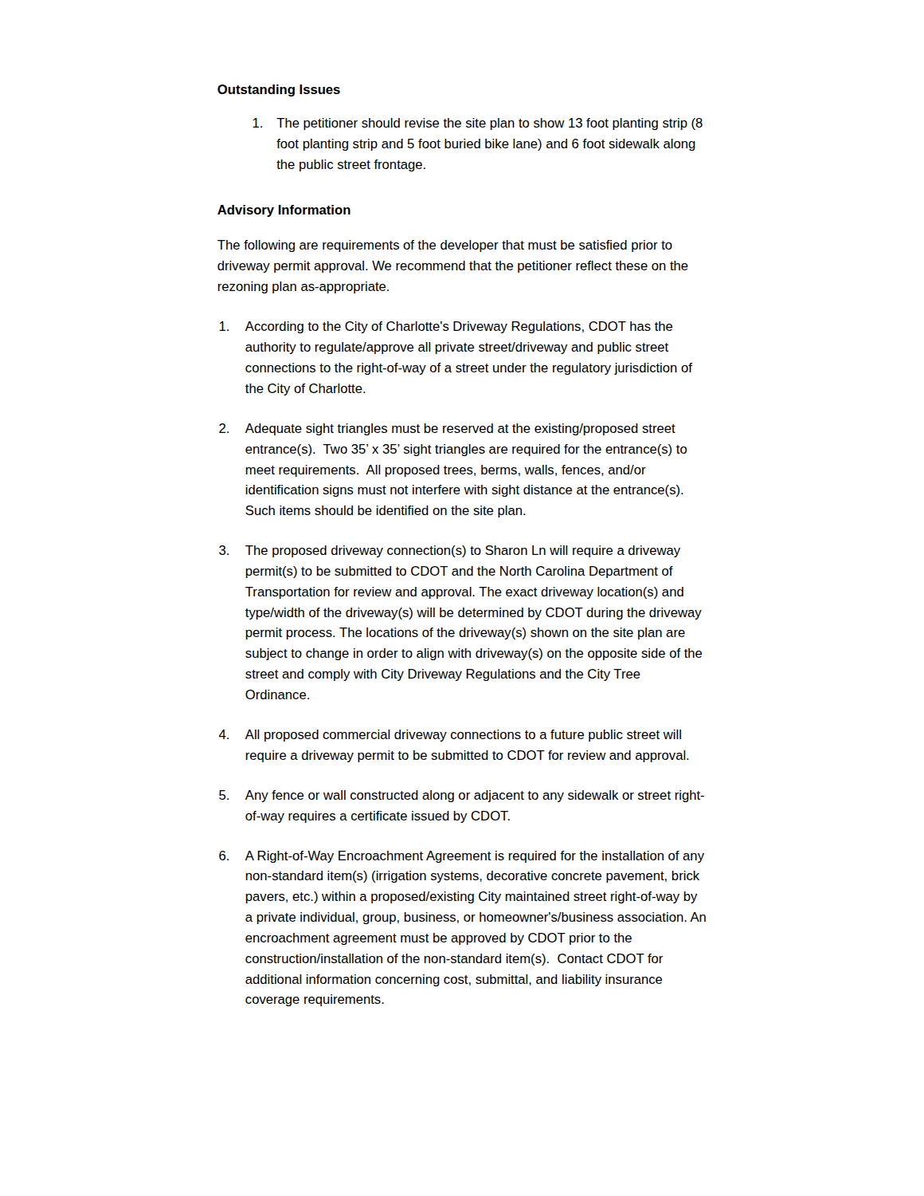Outstanding Issues
The petitioner should revise the site plan to show 13 foot planting strip (8 foot planting strip and 5 foot buried bike lane) and 6 foot sidewalk along the public street frontage.
Advisory Information
The following are requirements of the developer that must be satisfied prior to driveway permit approval. We recommend that the petitioner reflect these on the rezoning plan as-appropriate.
According to the City of Charlotte's Driveway Regulations, CDOT has the authority to regulate/approve all private street/driveway and public street connections to the right-of-way of a street under the regulatory jurisdiction of the City of Charlotte.
Adequate sight triangles must be reserved at the existing/proposed street entrance(s). Two 35’ x 35’ sight triangles are required for the entrance(s) to meet requirements. All proposed trees, berms, walls, fences, and/or identification signs must not interfere with sight distance at the entrance(s). Such items should be identified on the site plan.
The proposed driveway connection(s) to Sharon Ln will require a driveway permit(s) to be submitted to CDOT and the North Carolina Department of Transportation for review and approval. The exact driveway location(s) and type/width of the driveway(s) will be determined by CDOT during the driveway permit process. The locations of the driveway(s) shown on the site plan are subject to change in order to align with driveway(s) on the opposite side of the street and comply with City Driveway Regulations and the City Tree Ordinance.
All proposed commercial driveway connections to a future public street will require a driveway permit to be submitted to CDOT for review and approval.
Any fence or wall constructed along or adjacent to any sidewalk or street right-of-way requires a certificate issued by CDOT.
A Right-of-Way Encroachment Agreement is required for the installation of any non-standard item(s) (irrigation systems, decorative concrete pavement, brick pavers, etc.) within a proposed/existing City maintained street right-of-way by a private individual, group, business, or homeowner's/business association. An encroachment agreement must be approved by CDOT prior to the construction/installation of the non-standard item(s). Contact CDOT for additional information concerning cost, submittal, and liability insurance coverage requirements.